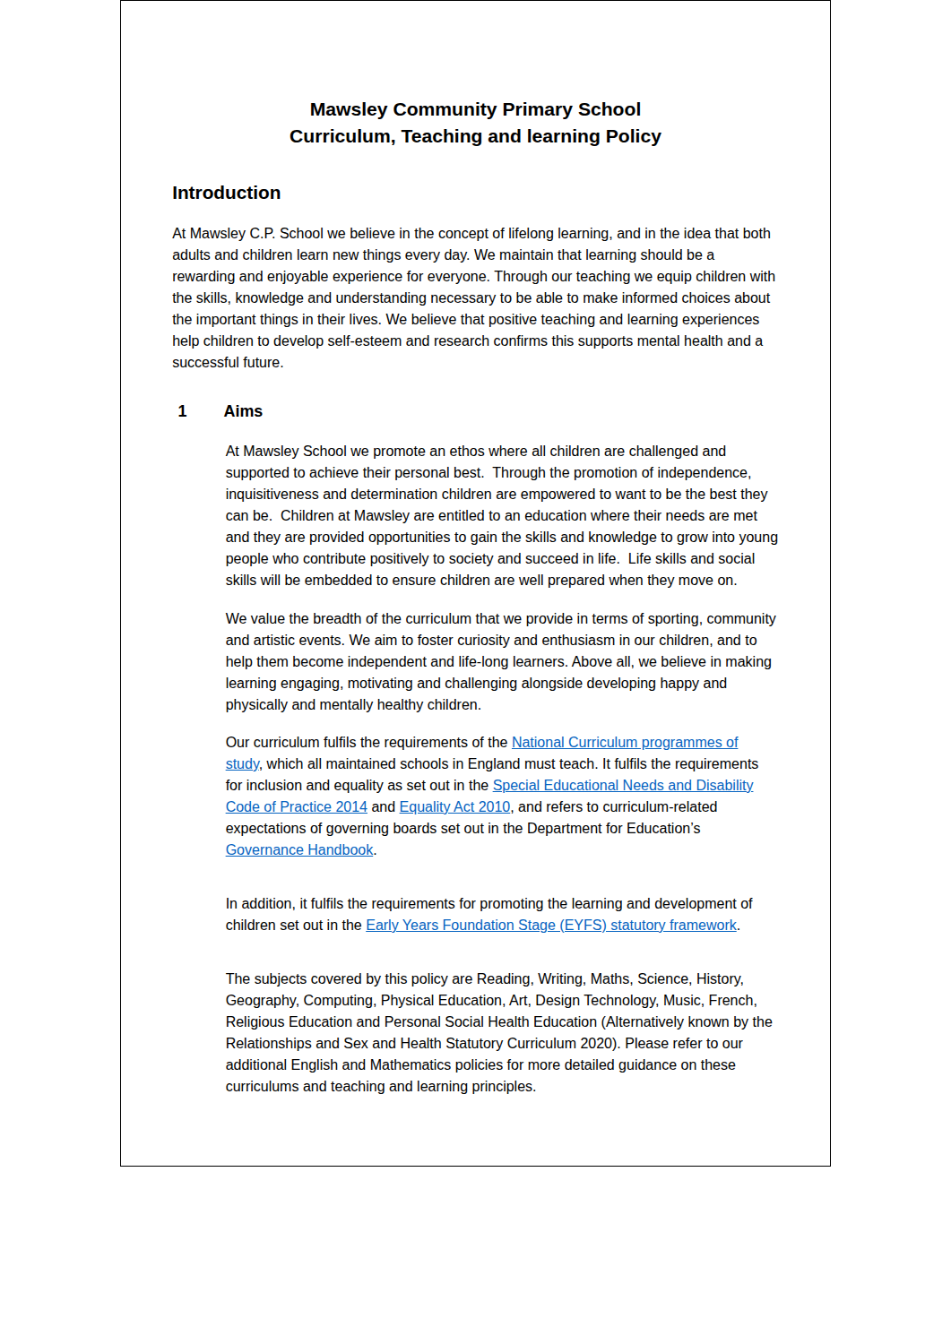Mawsley Community Primary School Curriculum, Teaching and learning Policy
Introduction
At Mawsley C.P. School we believe in the concept of lifelong learning, and in the idea that both adults and children learn new things every day. We maintain that learning should be a rewarding and enjoyable experience for everyone. Through our teaching we equip children with the skills, knowledge and understanding necessary to be able to make informed choices about the important things in their lives. We believe that positive teaching and learning experiences help children to develop self-esteem and research confirms this supports mental health and a successful future.
1 Aims
At Mawsley School we promote an ethos where all children are challenged and supported to achieve their personal best. Through the promotion of independence, inquisitiveness and determination children are empowered to want to be the best they can be. Children at Mawsley are entitled to an education where their needs are met and they are provided opportunities to gain the skills and knowledge to grow into young people who contribute positively to society and succeed in life. Life skills and social skills will be embedded to ensure children are well prepared when they move on.
We value the breadth of the curriculum that we provide in terms of sporting, community and artistic events. We aim to foster curiosity and enthusiasm in our children, and to help them become independent and life-long learners. Above all, we believe in making learning engaging, motivating and challenging alongside developing happy and physically and mentally healthy children.
Our curriculum fulfils the requirements of the National Curriculum programmes of study, which all maintained schools in England must teach. It fulfils the requirements for inclusion and equality as set out in the Special Educational Needs and Disability Code of Practice 2014 and Equality Act 2010, and refers to curriculum-related expectations of governing boards set out in the Department for Education’s Governance Handbook.
In addition, it fulfils the requirements for promoting the learning and development of children set out in the Early Years Foundation Stage (EYFS) statutory framework.
The subjects covered by this policy are Reading, Writing, Maths, Science, History, Geography, Computing, Physical Education, Art, Design Technology, Music, French, Religious Education and Personal Social Health Education (Alternatively known by the Relationships and Sex and Health Statutory Curriculum 2020). Please refer to our additional English and Mathematics policies for more detailed guidance on these curriculums and teaching and learning principles.